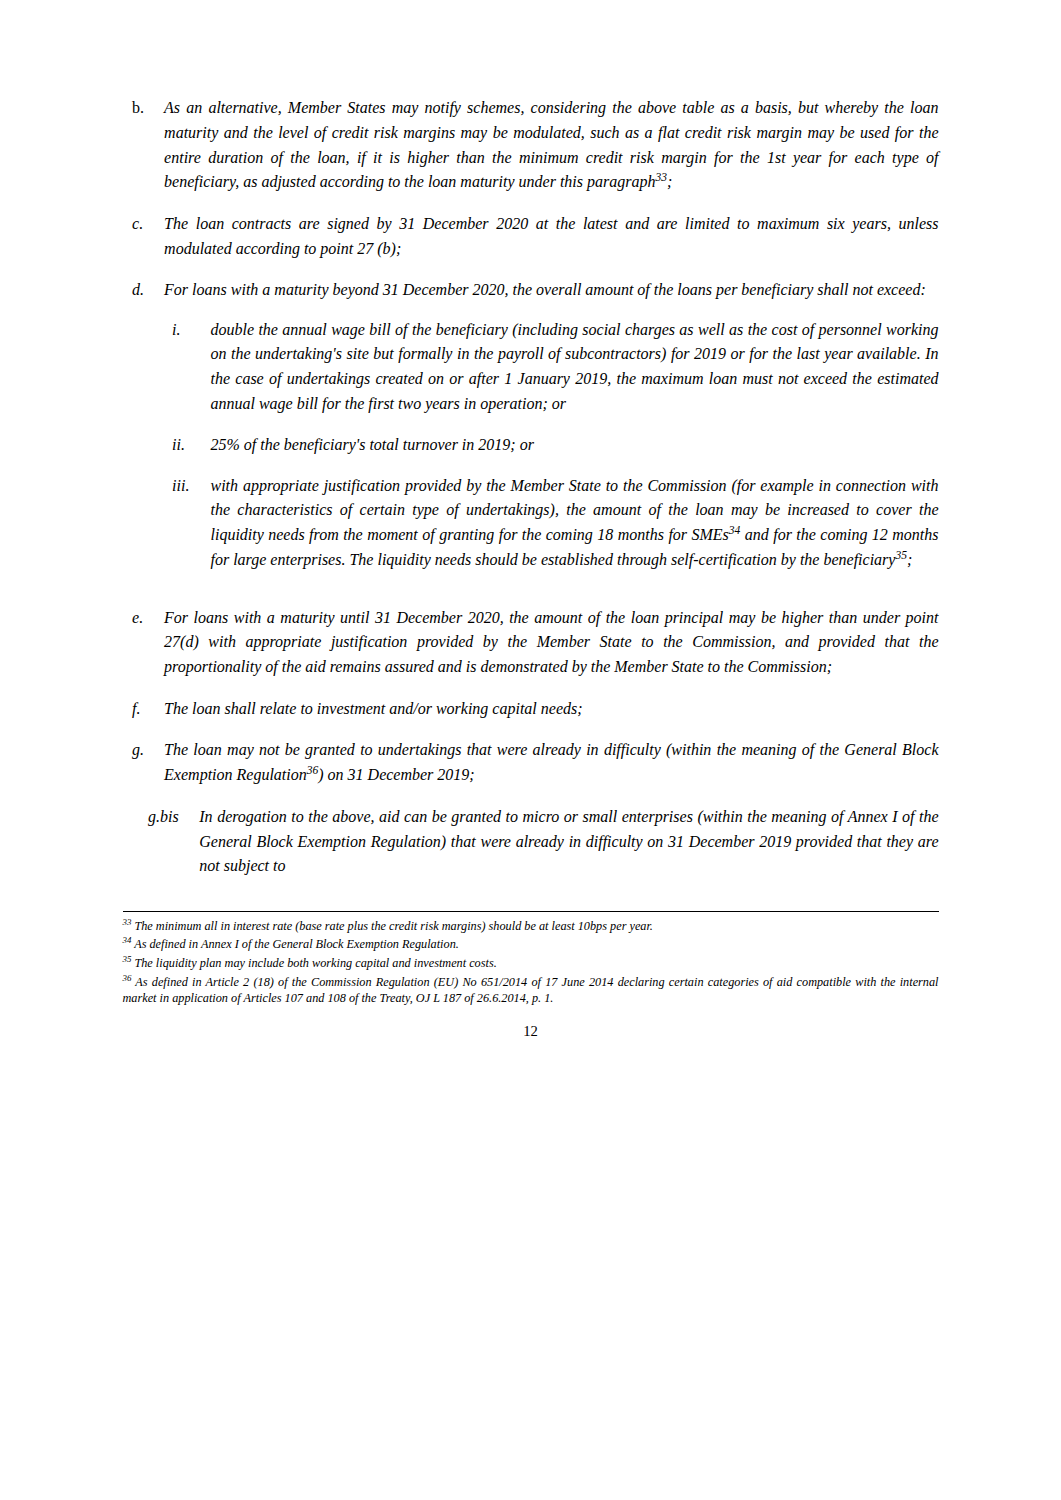b. As an alternative, Member States may notify schemes, considering the above table as a basis, but whereby the loan maturity and the level of credit risk margins may be modulated, such as a flat credit risk margin may be used for the entire duration of the loan, if it is higher than the minimum credit risk margin for the 1st year for each type of beneficiary, as adjusted according to the loan maturity under this paragraph33;
c. The loan contracts are signed by 31 December 2020 at the latest and are limited to maximum six years, unless modulated according to point 27 (b);
d. For loans with a maturity beyond 31 December 2020, the overall amount of the loans per beneficiary shall not exceed:
i. double the annual wage bill of the beneficiary (including social charges as well as the cost of personnel working on the undertaking's site but formally in the payroll of subcontractors) for 2019 or for the last year available. In the case of undertakings created on or after 1 January 2019, the maximum loan must not exceed the estimated annual wage bill for the first two years in operation; or
ii. 25% of the beneficiary's total turnover in 2019; or
iii. with appropriate justification provided by the Member State to the Commission (for example in connection with the characteristics of certain type of undertakings), the amount of the loan may be increased to cover the liquidity needs from the moment of granting for the coming 18 months for SMEs34 and for the coming 12 months for large enterprises. The liquidity needs should be established through self-certification by the beneficiary35;
e. For loans with a maturity until 31 December 2020, the amount of the loan principal may be higher than under point 27(d) with appropriate justification provided by the Member State to the Commission, and provided that the proportionality of the aid remains assured and is demonstrated by the Member State to the Commission;
f. The loan shall relate to investment and/or working capital needs;
g. The loan may not be granted to undertakings that were already in difficulty (within the meaning of the General Block Exemption Regulation36) on 31 December 2019;
g.bis In derogation to the above, aid can be granted to micro or small enterprises (within the meaning of Annex I of the General Block Exemption Regulation) that were already in difficulty on 31 December 2019 provided that they are not subject to
33 The minimum all in interest rate (base rate plus the credit risk margins) should be at least 10bps per year.
34 As defined in Annex I of the General Block Exemption Regulation.
35 The liquidity plan may include both working capital and investment costs.
36 As defined in Article 2 (18) of the Commission Regulation (EU) No 651/2014 of 17 June 2014 declaring certain categories of aid compatible with the internal market in application of Articles 107 and 108 of the Treaty, OJ L 187 of 26.6.2014, p. 1.
12